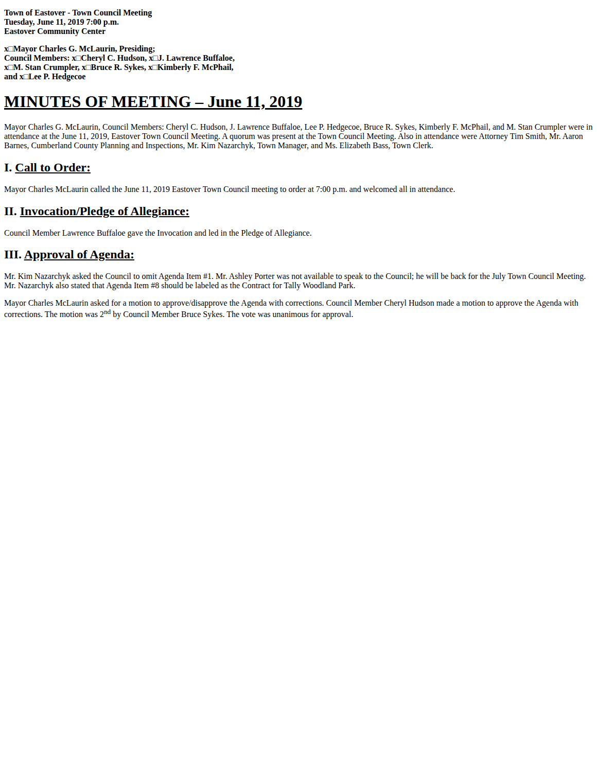Town of Eastover - Town Council Meeting
Tuesday, June 11, 2019 7:00 p.m.
Eastover Community Center
x□Mayor Charles G. McLaurin, Presiding;
Council Members: x□Cheryl C. Hudson, x□J. Lawrence Buffaloe,
x□M. Stan Crumpler, x□Bruce R. Sykes, x□Kimberly F. McPhail,
and x□Lee P. Hedgecoe
MINUTES OF MEETING – June 11, 2019
Mayor Charles G. McLaurin, Council Members: Cheryl C. Hudson, J. Lawrence Buffaloe, Lee P. Hedgecoe, Bruce R. Sykes, Kimberly F. McPhail, and M. Stan Crumpler were in attendance at the June 11, 2019, Eastover Town Council Meeting. A quorum was present at the Town Council Meeting. Also in attendance were Attorney Tim Smith, Mr. Aaron Barnes, Cumberland County Planning and Inspections, Mr. Kim Nazarchyk, Town Manager, and Ms. Elizabeth Bass, Town Clerk.
I. Call to Order:
Mayor Charles McLaurin called the June 11, 2019 Eastover Town Council meeting to order at 7:00 p.m. and welcomed all in attendance.
II. Invocation/Pledge of Allegiance:
Council Member Lawrence Buffaloe gave the Invocation and led in the Pledge of Allegiance.
III. Approval of Agenda:
Mr. Kim Nazarchyk asked the Council to omit Agenda Item #1. Mr. Ashley Porter was not available to speak to the Council; he will be back for the July Town Council Meeting. Mr. Nazarchyk also stated that Agenda Item #8 should be labeled as the Contract for Tally Woodland Park.
Mayor Charles McLaurin asked for a motion to approve/disapprove the Agenda with corrections. Council Member Cheryl Hudson made a motion to approve the Agenda with corrections. The motion was 2nd by Council Member Bruce Sykes. The vote was unanimous for approval.